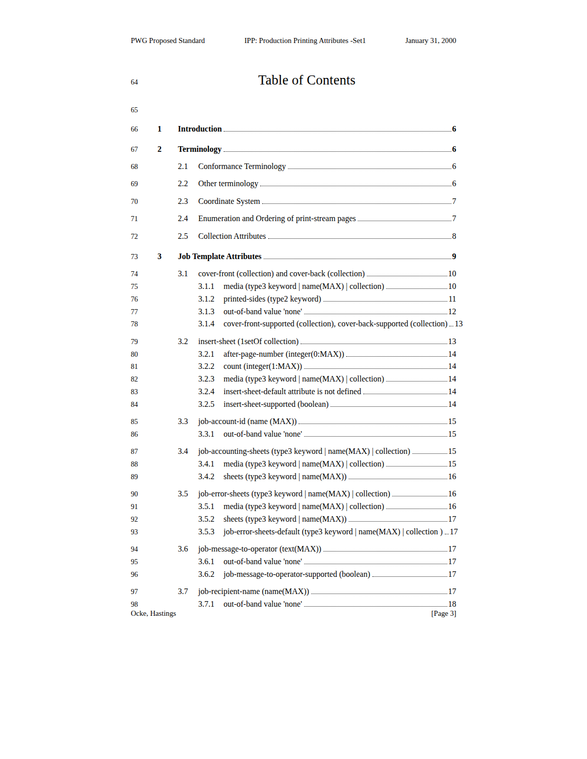PWG Proposed Standard
IPP: Production Printing Attributes -Set1
January 31, 2000
64
Table of Contents
65
66
1 Introduction 6
67
2 Terminology 6
68
2.1 Conformance Terminology 6
69
2.2 Other terminology 6
70
2.3 Coordinate System 7
71
2.4 Enumeration and Ordering of print-stream pages 7
72
2.5 Collection Attributes 8
73
3 Job Template Attributes 9
74
3.1 cover-front (collection) and cover-back (collection) 10
75
3.1.1 media (type3 keyword | name(MAX) | collection) 10
76
3.1.2 printed-sides (type2 keyword) 11
77
3.1.3 out-of-band value 'none' 12
78
3.1.4 cover-front-supported (collection), cover-back-supported (collection) 13
79
3.2 insert-sheet (1setOf collection) 13
80
3.2.1 after-page-number (integer(0:MAX)) 14
81
3.2.2 count (integer(1:MAX)) 14
82
3.2.3 media (type3 keyword | name(MAX) | collection) 14
83
3.2.4 insert-sheet-default attribute is not defined 14
84
3.2.5 insert-sheet-supported (boolean) 14
85
3.3 job-account-id (name (MAX)) 15
86
3.3.1 out-of-band value 'none' 15
87
3.4 job-accounting-sheets (type3 keyword | name(MAX) | collection) 15
88
3.4.1 media (type3 keyword | name(MAX) | collection) 15
89
3.4.2 sheets (type3 keyword | name(MAX)) 16
90
3.5 job-error-sheets (type3 keyword | name(MAX) | collection) 16
91
3.5.1 media (type3 keyword | name(MAX) | collection) 16
92
3.5.2 sheets (type3 keyword | name(MAX)) 17
93
3.5.3 job-error-sheets-default (type3 keyword | name(MAX) | collection ) 17
94
3.6 job-message-to-operator (text(MAX)) 17
95
3.6.1 out-of-band value 'none' 17
96
3.6.2 job-message-to-operator-supported (boolean) 17
97
3.7 job-recipient-name (name(MAX)) 17
98
3.7.1 out-of-band value 'none' 18
Ocke, Hastings
[Page 3]